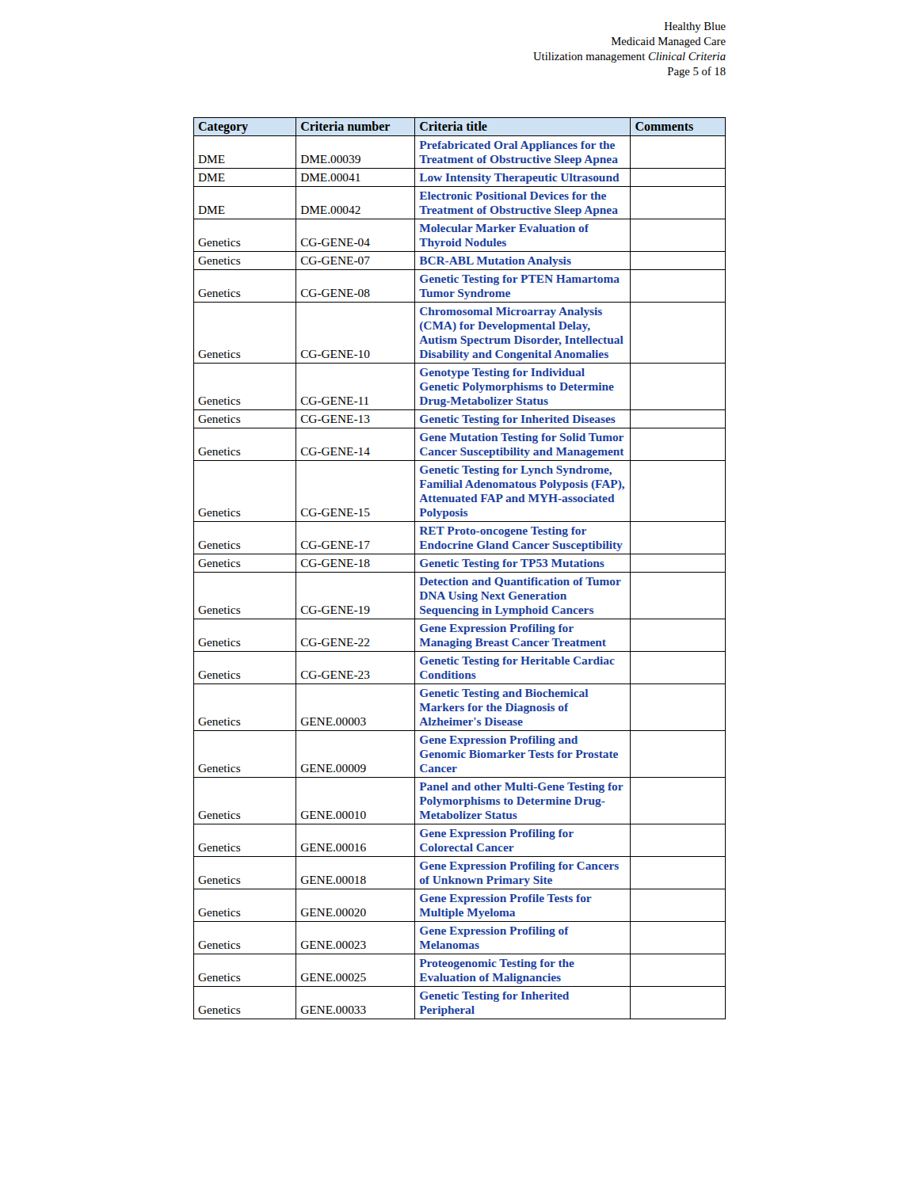Healthy Blue
Medicaid Managed Care
Utilization management Clinical Criteria
Page 5 of 18
| Category | Criteria number | Criteria title | Comments |
| --- | --- | --- | --- |
| DME | DME.00039 | Prefabricated Oral Appliances for the Treatment of Obstructive Sleep Apnea | |
| DME | DME.00041 | Low Intensity Therapeutic Ultrasound | |
| DME | DME.00042 | Electronic Positional Devices for the Treatment of Obstructive Sleep Apnea | |
| Genetics | CG-GENE-04 | Molecular Marker Evaluation of Thyroid Nodules | |
| Genetics | CG-GENE-07 | BCR-ABL Mutation Analysis | |
| Genetics | CG-GENE-08 | Genetic Testing for PTEN Hamartoma Tumor Syndrome | |
| Genetics | CG-GENE-10 | Chromosomal Microarray Analysis (CMA) for Developmental Delay, Autism Spectrum Disorder, Intellectual Disability and Congenital Anomalies | |
| Genetics | CG-GENE-11 | Genotype Testing for Individual Genetic Polymorphisms to Determine Drug-Metabolizer Status | |
| Genetics | CG-GENE-13 | Genetic Testing for Inherited Diseases | |
| Genetics | CG-GENE-14 | Gene Mutation Testing for Solid Tumor Cancer Susceptibility and Management | |
| Genetics | CG-GENE-15 | Genetic Testing for Lynch Syndrome, Familial Adenomatous Polyposis (FAP), Attenuated FAP and MYH-associated Polyposis | |
| Genetics | CG-GENE-17 | RET Proto-oncogene Testing for Endocrine Gland Cancer Susceptibility | |
| Genetics | CG-GENE-18 | Genetic Testing for TP53 Mutations | |
| Genetics | CG-GENE-19 | Detection and Quantification of Tumor DNA Using Next Generation Sequencing in Lymphoid Cancers | |
| Genetics | CG-GENE-22 | Gene Expression Profiling for Managing Breast Cancer Treatment | |
| Genetics | CG-GENE-23 | Genetic Testing for Heritable Cardiac Conditions | |
| Genetics | GENE.00003 | Genetic Testing and Biochemical Markers for the Diagnosis of Alzheimer's Disease | |
| Genetics | GENE.00009 | Gene Expression Profiling and Genomic Biomarker Tests for Prostate Cancer | |
| Genetics | GENE.00010 | Panel and other Multi-Gene Testing for Polymorphisms to Determine Drug-Metabolizer Status | |
| Genetics | GENE.00016 | Gene Expression Profiling for Colorectal Cancer | |
| Genetics | GENE.00018 | Gene Expression Profiling for Cancers of Unknown Primary Site | |
| Genetics | GENE.00020 | Gene Expression Profile Tests for Multiple Myeloma | |
| Genetics | GENE.00023 | Gene Expression Profiling of Melanomas | |
| Genetics | GENE.00025 | Proteogenomic Testing for the Evaluation of Malignancies | |
| Genetics | GENE.00033 | Genetic Testing for Inherited Peripheral | |